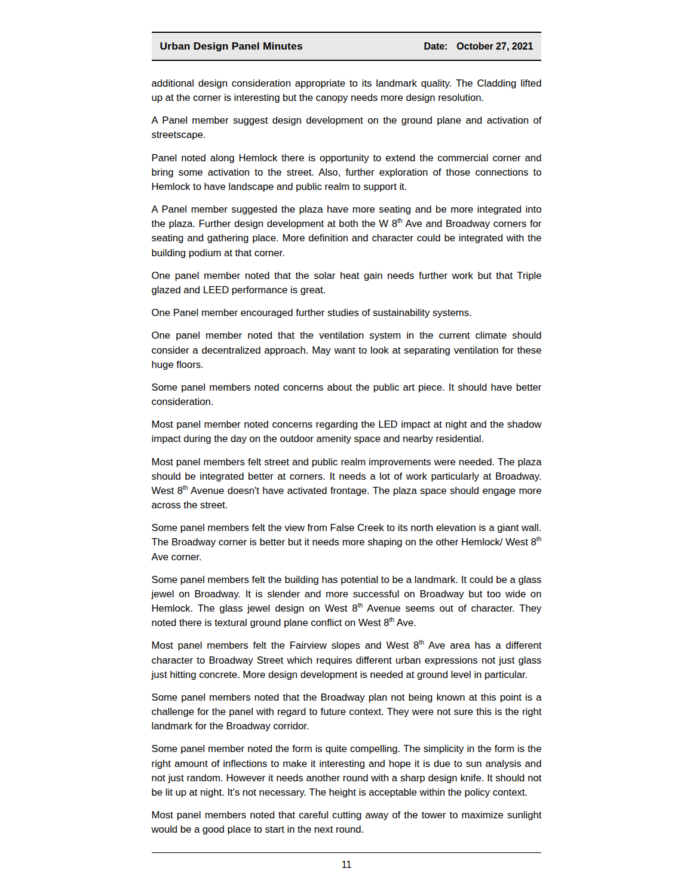Urban Design Panel Minutes
Date: October 27, 2021
additional design consideration appropriate to its landmark quality. The Cladding lifted up at the corner is interesting but the canopy needs more design resolution.
A Panel member suggest design development on the ground plane and activation of streetscape.
Panel noted along Hemlock there is opportunity to extend the commercial corner and bring some activation to the street. Also, further exploration of those connections to Hemlock to have landscape and public realm to support it.
A Panel member suggested the plaza have more seating and be more integrated into the plaza. Further design development at both the W 8th Ave and Broadway corners for seating and gathering place. More definition and character could be integrated with the building podium at that corner.
One panel member noted that the solar heat gain needs further work but that Triple glazed and LEED performance is great.
One Panel member encouraged further studies of sustainability systems.
One panel member noted that the ventilation system in the current climate should consider a decentralized approach. May want to look at separating ventilation for these huge floors.
Some panel members noted concerns about the public art piece. It should have better consideration.
Most panel member noted concerns regarding the LED impact at night and the shadow impact during the day on the outdoor amenity space and nearby residential.
Most panel members felt street and public realm improvements were needed. The plaza should be integrated better at corners. It needs a lot of work particularly at Broadway. West 8th Avenue doesn't have activated frontage. The plaza space should engage more across the street.
Some panel members felt the view from False Creek to its north elevation is a giant wall. The Broadway corner is better but it needs more shaping on the other Hemlock/ West 8th Ave corner.
Some panel members felt the building has potential to be a landmark. It could be a glass jewel on Broadway. It is slender and more successful on Broadway but too wide on Hemlock. The glass jewel design on West 8th Avenue seems out of character. They noted there is textural ground plane conflict on West 8th Ave.
Most panel members felt the Fairview slopes and West 8th Ave area has a different character to Broadway Street which requires different urban expressions not just glass just hitting concrete. More design development is needed at ground level in particular.
Some panel members noted that the Broadway plan not being known at this point is a challenge for the panel with regard to future context. They were not sure this is the right landmark for the Broadway corridor.
Some panel member noted the form is quite compelling. The simplicity in the form is the right amount of inflections to make it interesting and hope it is due to sun analysis and not just random. However it needs another round with a sharp design knife. It should not be lit up at night. It's not necessary. The height is acceptable within the policy context.
Most panel members noted that careful cutting away of the tower to maximize sunlight would be a good place to start in the next round.
11